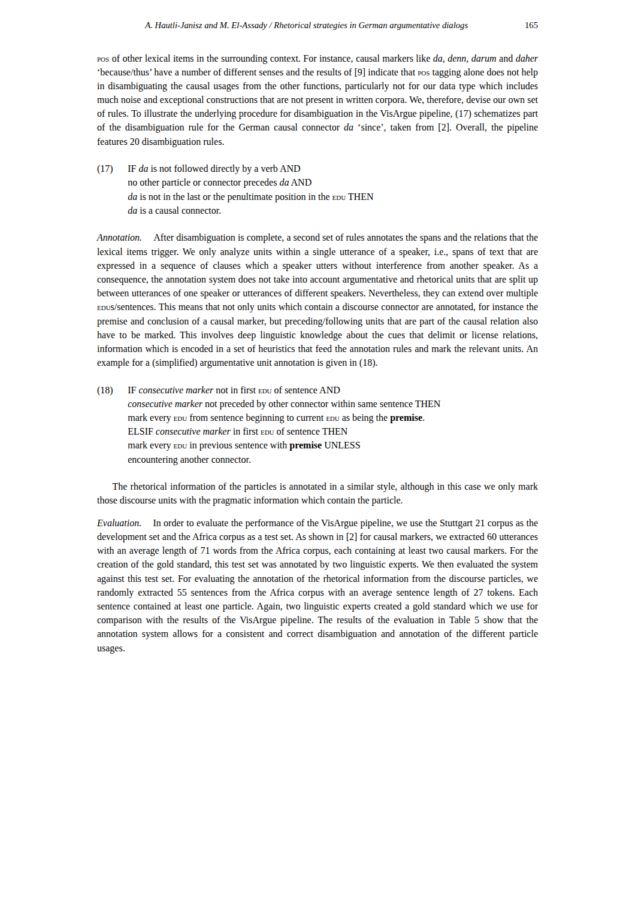A. Hautli-Janisz and M. El-Assady / Rhetorical strategies in German argumentative dialogs 165
pos of other lexical items in the surrounding context. For instance, causal markers like da, denn, darum and daher ‘because/thus’ have a number of different senses and the results of [9] indicate that pos tagging alone does not help in disambiguating the causal usages from the other functions, particularly not for our data type which includes much noise and exceptional constructions that are not present in written corpora. We, therefore, devise our own set of rules. To illustrate the underlying procedure for disambiguation in the VisArgue pipeline, (17) schematizes part of the disambiguation rule for the German causal connector da ‘since’, taken from [2]. Overall, the pipeline features 20 disambiguation rules.
(17) IF da is not followed directly by a verb AND no other particle or connector precedes da AND da is not in the last or the penultimate position in the edu THEN da is a causal connector.
Annotation. After disambiguation is complete, a second set of rules annotates the spans and the relations that the lexical items trigger. We only analyze units within a single utterance of a speaker, i.e., spans of text that are expressed in a sequence of clauses which a speaker utters without interference from another speaker. As a consequence, the annotation system does not take into account argumentative and rhetorical units that are split up between utterances of one speaker or utterances of different speakers. Nevertheless, they can extend over multiple edus/sentences. This means that not only units which contain a discourse connector are annotated, for instance the premise and conclusion of a causal marker, but preceding/following units that are part of the causal relation also have to be marked. This involves deep linguistic knowledge about the cues that delimit or license relations, information which is encoded in a set of heuristics that feed the annotation rules and mark the relevant units. An example for a (simplified) argumentative unit annotation is given in (18).
(18) IF consecutive marker not in first edu of sentence AND consecutive marker not preceded by other connector within same sentence THEN mark every edu from sentence beginning to current edu as being the premise. ELSIF consecutive marker in first edu of sentence THEN mark every edu in previous sentence with premise UNLESS encountering another connector.
The rhetorical information of the particles is annotated in a similar style, although in this case we only mark those discourse units with the pragmatic information which contain the particle.
Evaluation. In order to evaluate the performance of the VisArgue pipeline, we use the Stuttgart 21 corpus as the development set and the Africa corpus as a test set. As shown in [2] for causal markers, we extracted 60 utterances with an average length of 71 words from the Africa corpus, each containing at least two causal markers. For the creation of the gold standard, this test set was annotated by two linguistic experts. We then evaluated the system against this test set. For evaluating the annotation of the rhetorical information from the discourse particles, we randomly extracted 55 sentences from the Africa corpus with an average sentence length of 27 tokens. Each sentence contained at least one particle. Again, two linguistic experts created a gold standard which we use for comparison with the results of the VisArgue pipeline. The results of the evaluation in Table 5 show that the annotation system allows for a consistent and correct disambiguation and annotation of the different particle usages.